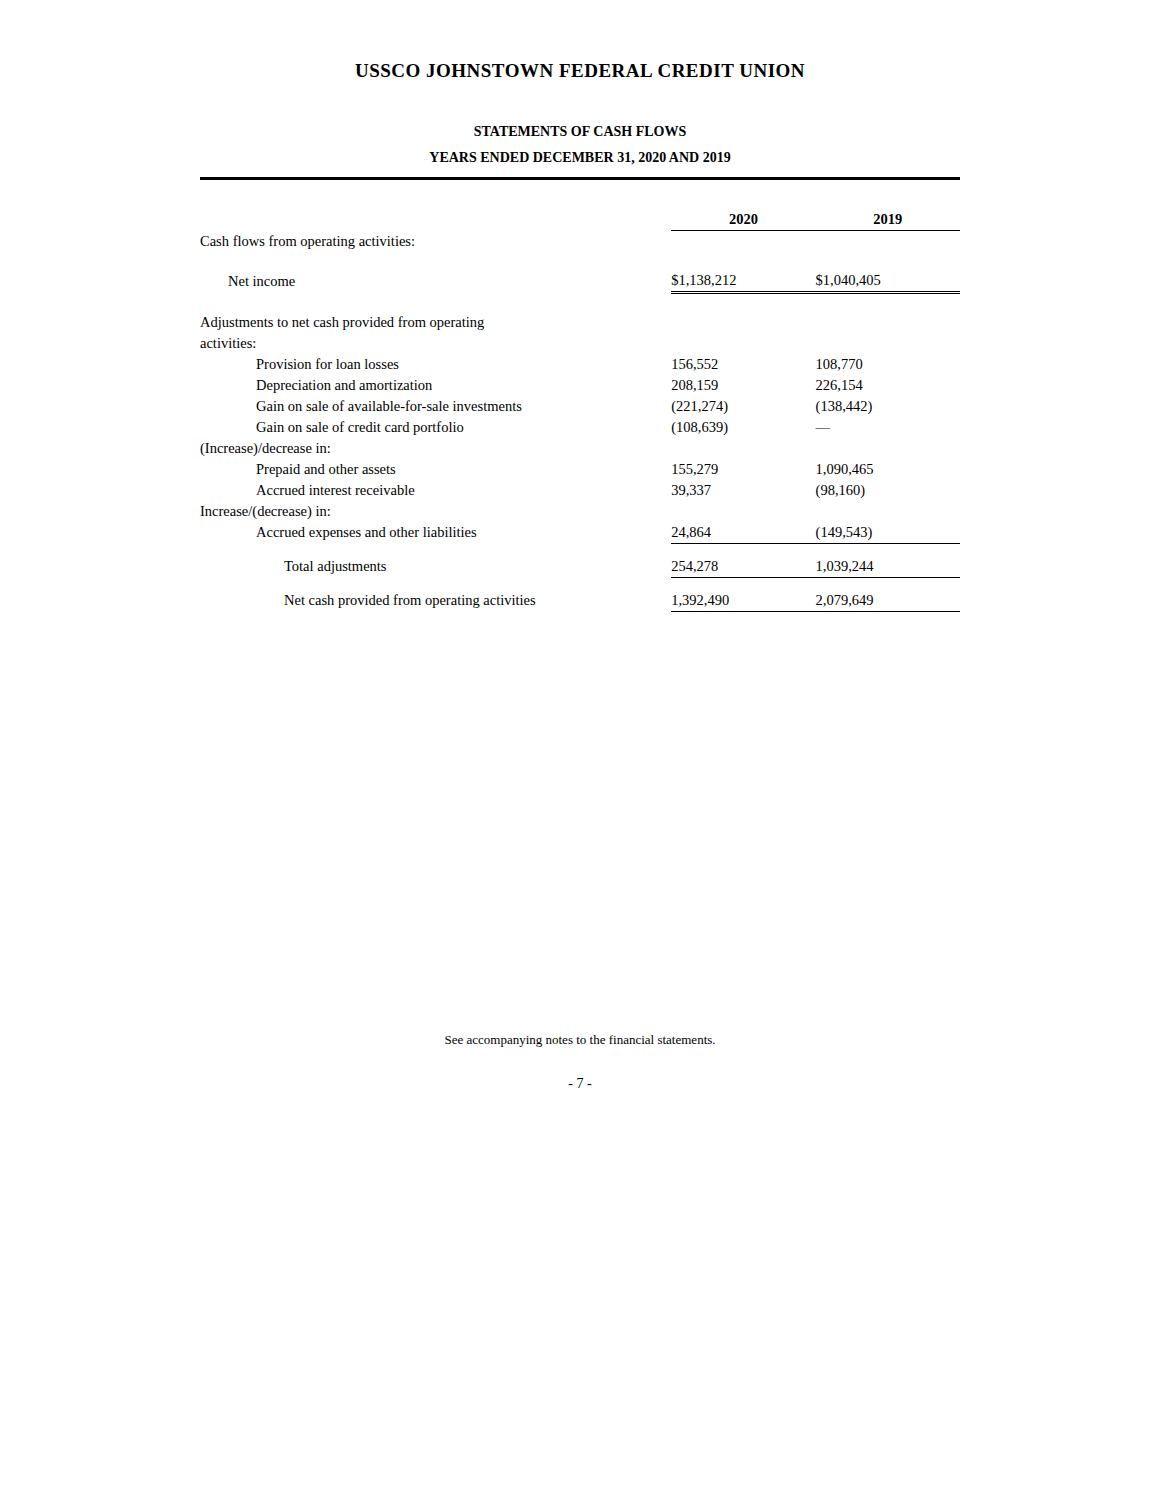USSCO JOHNSTOWN FEDERAL CREDIT UNION
STATEMENTS OF CASH FLOWS
YEARS ENDED DECEMBER 31, 2020 AND 2019
| | 2020 | 2019 |
| --- | --- | --- |
| Cash flows from operating activities: | | |
| Net income | $1,138,212 | $1,040,405 |
| Adjustments to net cash provided from operating | | |
| activities: | | |
| Provision for loan losses | 156,552 | 108,770 |
| Depreciation and amortization | 208,159 | 226,154 |
| Gain on sale of available-for-sale investments | (221,274) | (138,442) |
| Gain on sale of credit card portfolio | (108,639) | — |
| (Increase)/decrease in: | | |
| Prepaid and other assets | 155,279 | 1,090,465 |
| Accrued interest receivable | 39,337 | (98,160) |
| Increase/(decrease) in: | | |
| Accrued expenses and other liabilities | 24,864 | (149,543) |
| Total adjustments | 254,278 | 1,039,244 |
| Net cash provided from operating activities | 1,392,490 | 2,079,649 |
See accompanying notes to the financial statements.
- 7 -